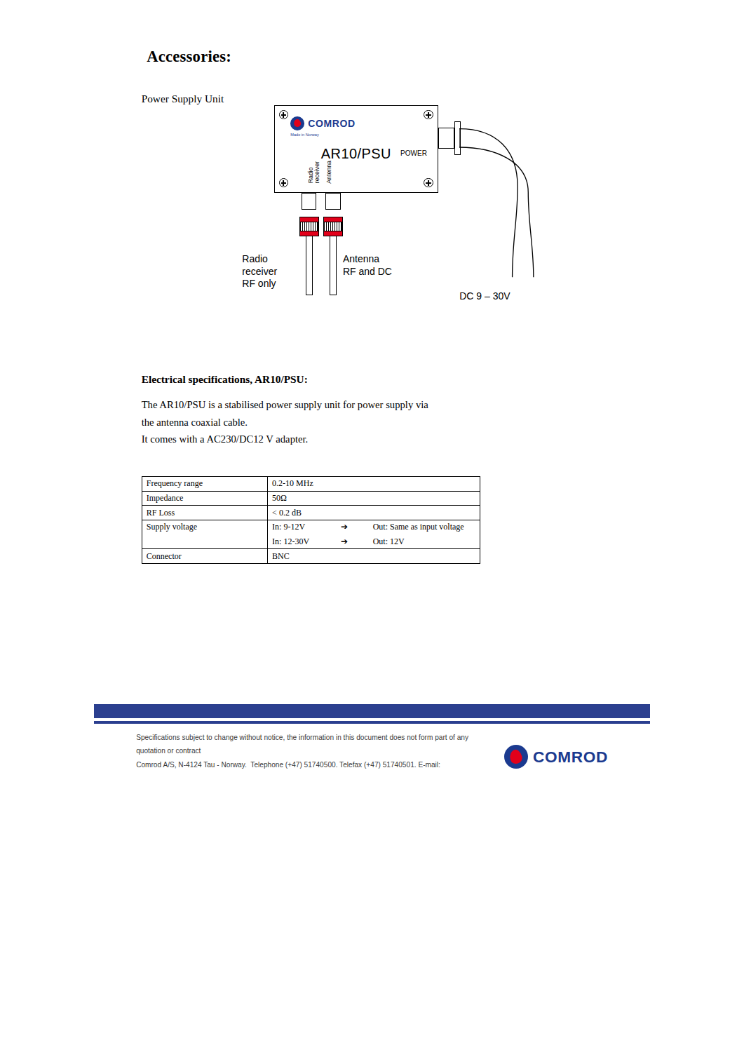Accessories:
Power Supply Unit
COMROD
Made in Norway
AR10/PSU
POWER
Radio
receiver
Antenna
DC 9 – 30V
Radio
receiver
RF only
Antenna
RF and DC
Electrical specifications, AR10/PSU:
The AR10/PSU is a stabilised power supply unit for power supply via
the antenna coaxial cable.
It comes with a AC230/DC12 V adapter.
| Frequency range | 0.2-10 MHz |
| Impedance | 50Ω |
| RF Loss | < 0.2 dB |
| Supply voltage | In: 9-12V ➔ Out: Same as input voltage In: 12-30V ➔ Out: 12V |
| Connector | BNC |
Specifications subject to change without notice, the information in this document does not form part of any quotation or contract
Comrod A/S, N-4124 Tau - Norway. Telephone (+47) 51740500. Telefax (+47) 51740501. E-mail:
COMROD